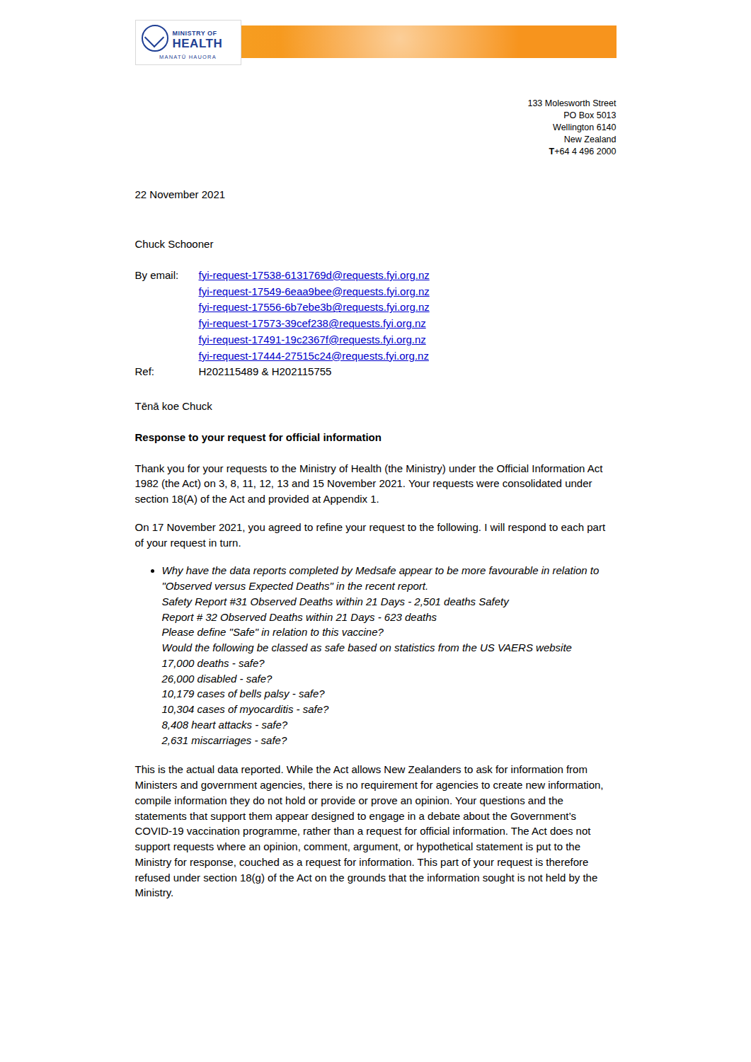MINISTRY OF
HEALTH
MANATŪ HAUORA
133 Molesworth Street
PO Box 5013
Wellington 6140
New Zealand
T+64 4 496 2000
22 November 2021
Chuck Schooner
| By email: | fyi-request-17538-6131769d@requests.fyi.org.nz |
| | fyi-request-17549-6eaa9bee@requests.fyi.org.nz |
| | fyi-request-17556-6b7ebe3b@requests.fyi.org.nz |
| | fyi-request-17573-39cef238@requests.fyi.org.nz |
| | fyi-request-17491-19c2367f@requests.fyi.org.nz |
| | fyi-request-17444-27515c24@requests.fyi.org.nz |
| Ref: | H202115489 & H202115755 |
Tēnā koe Chuck
Response to your request for official information
Thank you for your requests to the Ministry of Health (the Ministry) under the Official Information Act 1982 (the Act) on 3, 8, 11, 12, 13 and 15 November 2021. Your requests were consolidated under section 18(A) of the Act and provided at Appendix 1.
On 17 November 2021, you agreed to refine your request to the following. I will respond to each part of your request in turn.
Why have the data reports completed by Medsafe appear to be more favourable in relation to "Observed versus Expected Deaths" in the recent report.
Safety Report #31 Observed Deaths within 21 Days - 2,501 deaths Safety
Report # 32 Observed Deaths within 21 Days - 623 deaths
Please define "Safe" in relation to this vaccine?
Would the following be classed as safe based on statistics from the US VAERS website
17,000 deaths - safe?
26,000 disabled - safe?
10,179 cases of bells palsy - safe?
10,304 cases of myocarditis - safe?
8,408 heart attacks - safe?
2,631 miscarriages - safe?
This is the actual data reported. While the Act allows New Zealanders to ask for information from Ministers and government agencies, there is no requirement for agencies to create new information, compile information they do not hold or provide or prove an opinion. Your questions and the statements that support them appear designed to engage in a debate about the Government’s COVID-19 vaccination programme, rather than a request for official information. The Act does not support requests where an opinion, comment, argument, or hypothetical statement is put to the Ministry for response, couched as a request for information. This part of your request is therefore refused under section 18(g) of the Act on the grounds that the information sought is not held by the Ministry.